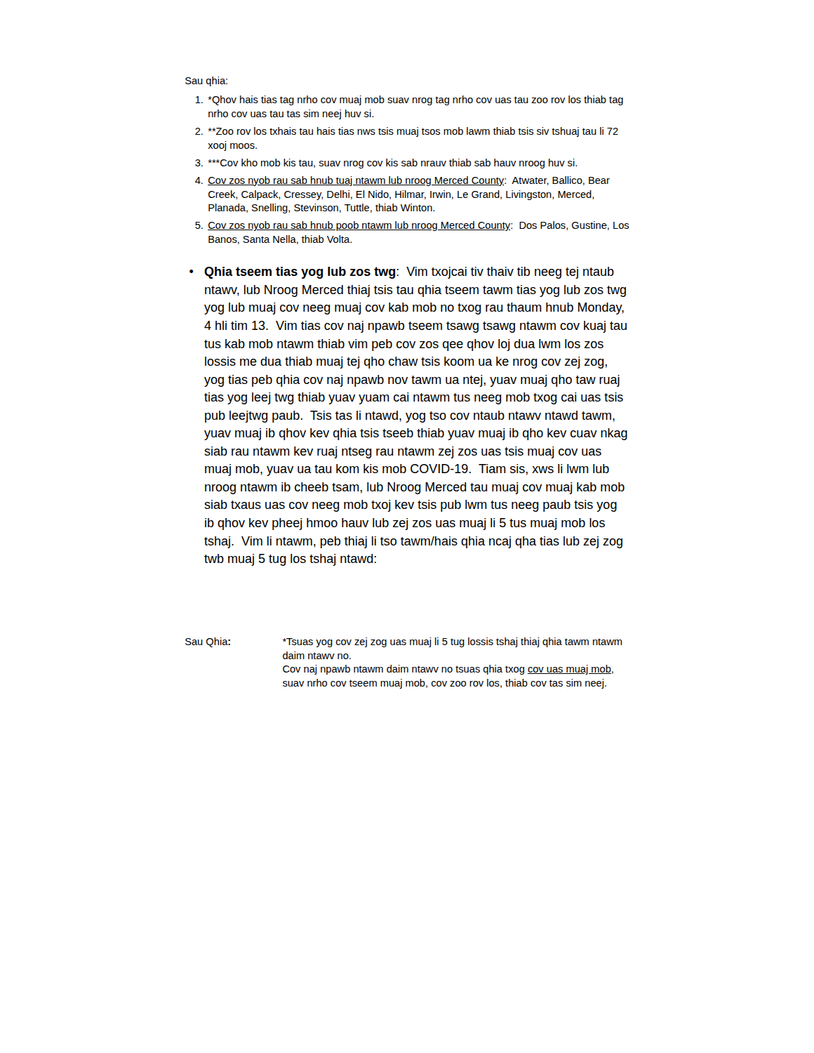Sau qhia:
*Qhov hais tias tag nrho cov muaj mob suav nrog tag nrho cov uas tau zoo rov los thiab tag nrho cov uas tau tas sim neej huv si.
**Zoo rov los txhais tau hais tias nws tsis muaj tsos mob lawm thiab tsis siv tshuaj tau li 72 xooj moos.
***Cov kho mob kis tau, suav nrog cov kis sab nrauv thiab sab hauv nroog huv si.
Cov zos nyob rau sab hnub tuaj ntawm lub nroog Merced County: Atwater, Ballico, Bear Creek, Calpack, Cressey, Delhi, El Nido, Hilmar, Irwin, Le Grand, Livingston, Merced, Planada, Snelling, Stevinson, Tuttle, thiab Winton.
Cov zos nyob rau sab hnub poob ntawm lub nroog Merced County: Dos Palos, Gustine, Los Banos, Santa Nella, thiab Volta.
Qhia tseem tias yog lub zos twg: Vim txojcai tiv thaiv tib neeg tej ntaub ntawv, lub Nroog Merced thiaj tsis tau qhia tseem tawm tias yog lub zos twg yog lub muaj cov neeg muaj cov kab mob no txog rau thaum hnub Monday, 4 hli tim 13. Vim tias cov naj npawb tseem tsawg tsawg ntawm cov kuaj tau tus kab mob ntawm thiab vim peb cov zos qee qhov loj dua lwm los zos lossis me dua thiab muaj tej qho chaw tsis koom ua ke nrog cov zej zog, yog tias peb qhia cov naj npawb nov tawm ua ntej, yuav muaj qho taw ruaj tias yog leej twg thiab yuav yuam cai ntawm tus neeg mob txog cai uas tsis pub leejtwg paub. Tsis tas li ntawd, yog tso cov ntaub ntawv ntawd tawm, yuav muaj ib qhov kev qhia tsis tseeb thiab yuav muaj ib qho kev cuav nkag siab rau ntawm kev ruaj ntseg rau ntawm zej zos uas tsis muaj cov uas muaj mob, yuav ua tau kom kis mob COVID-19. Tiam sis, xws li lwm lub nroog ntawm ib cheeb tsam, lub Nroog Merced tau muaj cov muaj kab mob siab txaus uas cov neeg mob txoj kev tsis pub lwm tus neeg paub tsis yog ib qhov kev pheej hmoo hauv lub zej zos uas muaj li 5 tus muaj mob los tshaj. Vim li ntawm, peb thiaj li tso tawm/hais qhia ncaj qha tias lub zej zog twb muaj 5 tug los tshaj ntawd:
| Sau Qhia : | *Tsuas yog cov zej zog uas muaj li 5 tug lossis tshaj thiaj qhia tawm ntawm daim ntawv no. Cov naj npawb ntawm daim ntawv no tsuas qhia txog cov uas muaj mob , suav nrho cov tseem muaj mob, cov zoo rov los, thiab cov tas sim neej. |